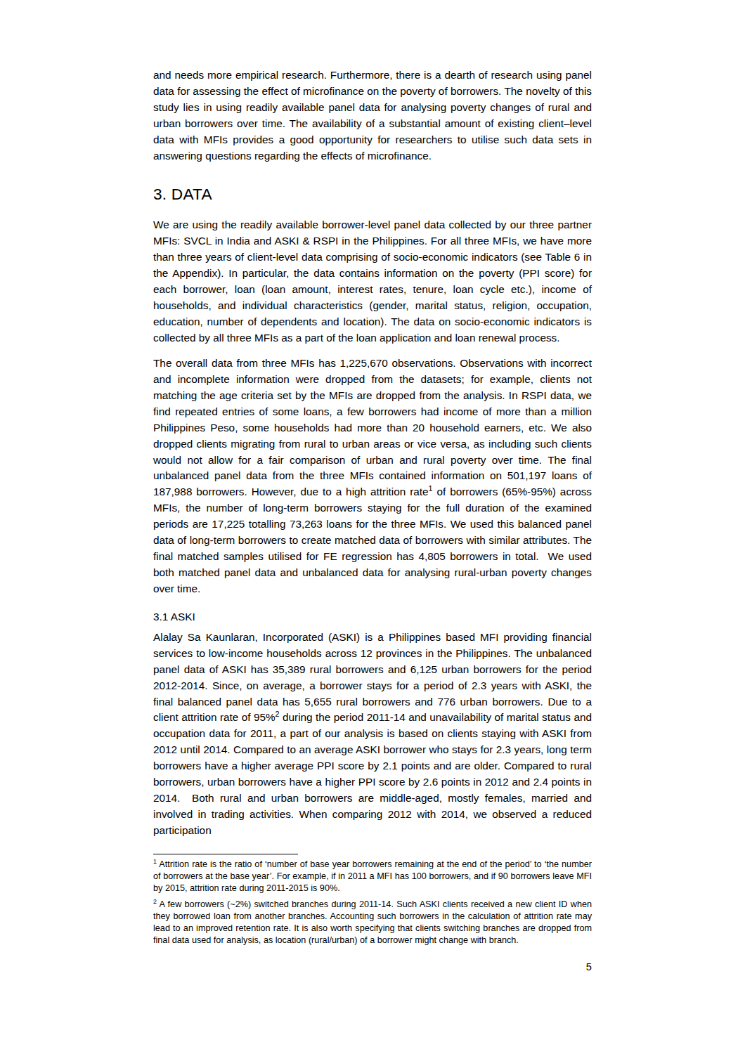and needs more empirical research. Furthermore, there is a dearth of research using panel data for assessing the effect of microfinance on the poverty of borrowers. The novelty of this study lies in using readily available panel data for analysing poverty changes of rural and urban borrowers over time. The availability of a substantial amount of existing client–level data with MFIs provides a good opportunity for researchers to utilise such data sets in answering questions regarding the effects of microfinance.
3. DATA
We are using the readily available borrower-level panel data collected by our three partner MFIs: SVCL in India and ASKI & RSPI in the Philippines. For all three MFIs, we have more than three years of client-level data comprising of socio-economic indicators (see Table 6 in the Appendix). In particular, the data contains information on the poverty (PPI score) for each borrower, loan (loan amount, interest rates, tenure, loan cycle etc.), income of households, and individual characteristics (gender, marital status, religion, occupation, education, number of dependents and location). The data on socio-economic indicators is collected by all three MFIs as a part of the loan application and loan renewal process.
The overall data from three MFIs has 1,225,670 observations. Observations with incorrect and incomplete information were dropped from the datasets; for example, clients not matching the age criteria set by the MFIs are dropped from the analysis. In RSPI data, we find repeated entries of some loans, a few borrowers had income of more than a million Philippines Peso, some households had more than 20 household earners, etc. We also dropped clients migrating from rural to urban areas or vice versa, as including such clients would not allow for a fair comparison of urban and rural poverty over time. The final unbalanced panel data from the three MFIs contained information on 501,197 loans of 187,988 borrowers. However, due to a high attrition rate1 of borrowers (65%-95%) across MFIs, the number of long-term borrowers staying for the full duration of the examined periods are 17,225 totalling 73,263 loans for the three MFIs. We used this balanced panel data of long-term borrowers to create matched data of borrowers with similar attributes. The final matched samples utilised for FE regression has 4,805 borrowers in total. We used both matched panel data and unbalanced data for analysing rural-urban poverty changes over time.
3.1 ASKI
Alalay Sa Kaunlaran, Incorporated (ASKI) is a Philippines based MFI providing financial services to low-income households across 12 provinces in the Philippines. The unbalanced panel data of ASKI has 35,389 rural borrowers and 6,125 urban borrowers for the period 2012-2014. Since, on average, a borrower stays for a period of 2.3 years with ASKI, the final balanced panel data has 5,655 rural borrowers and 776 urban borrowers. Due to a client attrition rate of 95%2 during the period 2011-14 and unavailability of marital status and occupation data for 2011, a part of our analysis is based on clients staying with ASKI from 2012 until 2014. Compared to an average ASKI borrower who stays for 2.3 years, long term borrowers have a higher average PPI score by 2.1 points and are older. Compared to rural borrowers, urban borrowers have a higher PPI score by 2.6 points in 2012 and 2.4 points in 2014. Both rural and urban borrowers are middle-aged, mostly females, married and involved in trading activities. When comparing 2012 with 2014, we observed a reduced participation
1 Attrition rate is the ratio of ‘number of base year borrowers remaining at the end of the period’ to ‘the number of borrowers at the base year’. For example, if in 2011 a MFI has 100 borrowers, and if 90 borrowers leave MFI by 2015, attrition rate during 2011-2015 is 90%.
2 A few borrowers (~2%) switched branches during 2011-14. Such ASKI clients received a new client ID when they borrowed loan from another branches. Accounting such borrowers in the calculation of attrition rate may lead to an improved retention rate. It is also worth specifying that clients switching branches are dropped from final data used for analysis, as location (rural/urban) of a borrower might change with branch.
5